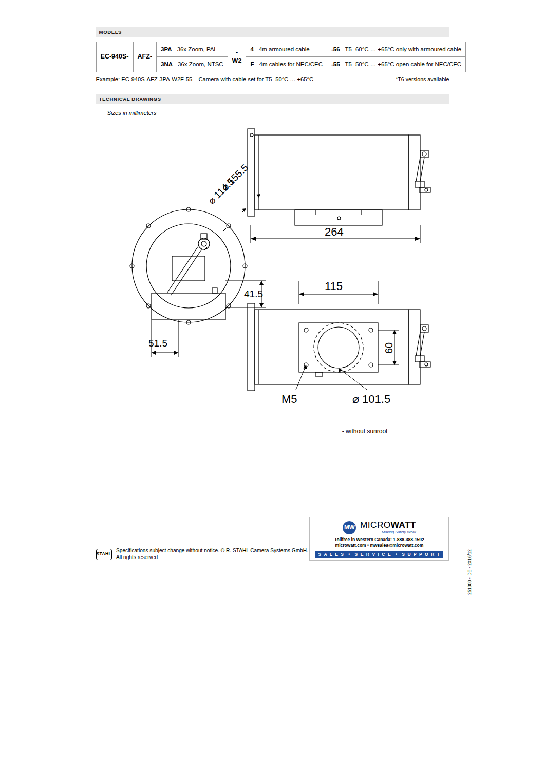MODELS
| EC-940S- | AFZ- | 3PA - 36x Zoom, PAL | -W2 | 4 - 4m armoured cable | -56 - T5 -60°C … +65°C only with armoured cable |
| 3NA - 36x Zoom, NTSC | F - 4m cables for NEC/CEC | -55 - T5 -50°C … +65°C open cable for NEC/CEC |
Example: EC-940S-AFZ-3PA-W2F-55 – Camera with cable set for T5 -50°C … +65°C
*T6 versions available
TECHNICAL DRAWINGS
Sizes in millimeters
⌀ 114.5 ⌀ 155.5 41.5 51.5
264
115 60 M5 ⌀ 101.5
- without sunroof
STAHL Specifications subject change without notice. © R. STAHL Camera Systems GmbH. All rights reserved
MW
MICROWATT
Making Safety Work
Tollfree in Western Canada: 1-888-388-1592
microwatt.com • mwsales@microwatt.com
S A L E S • S E R V I C E • S U P P O R T
251300 - DE - 2016/12